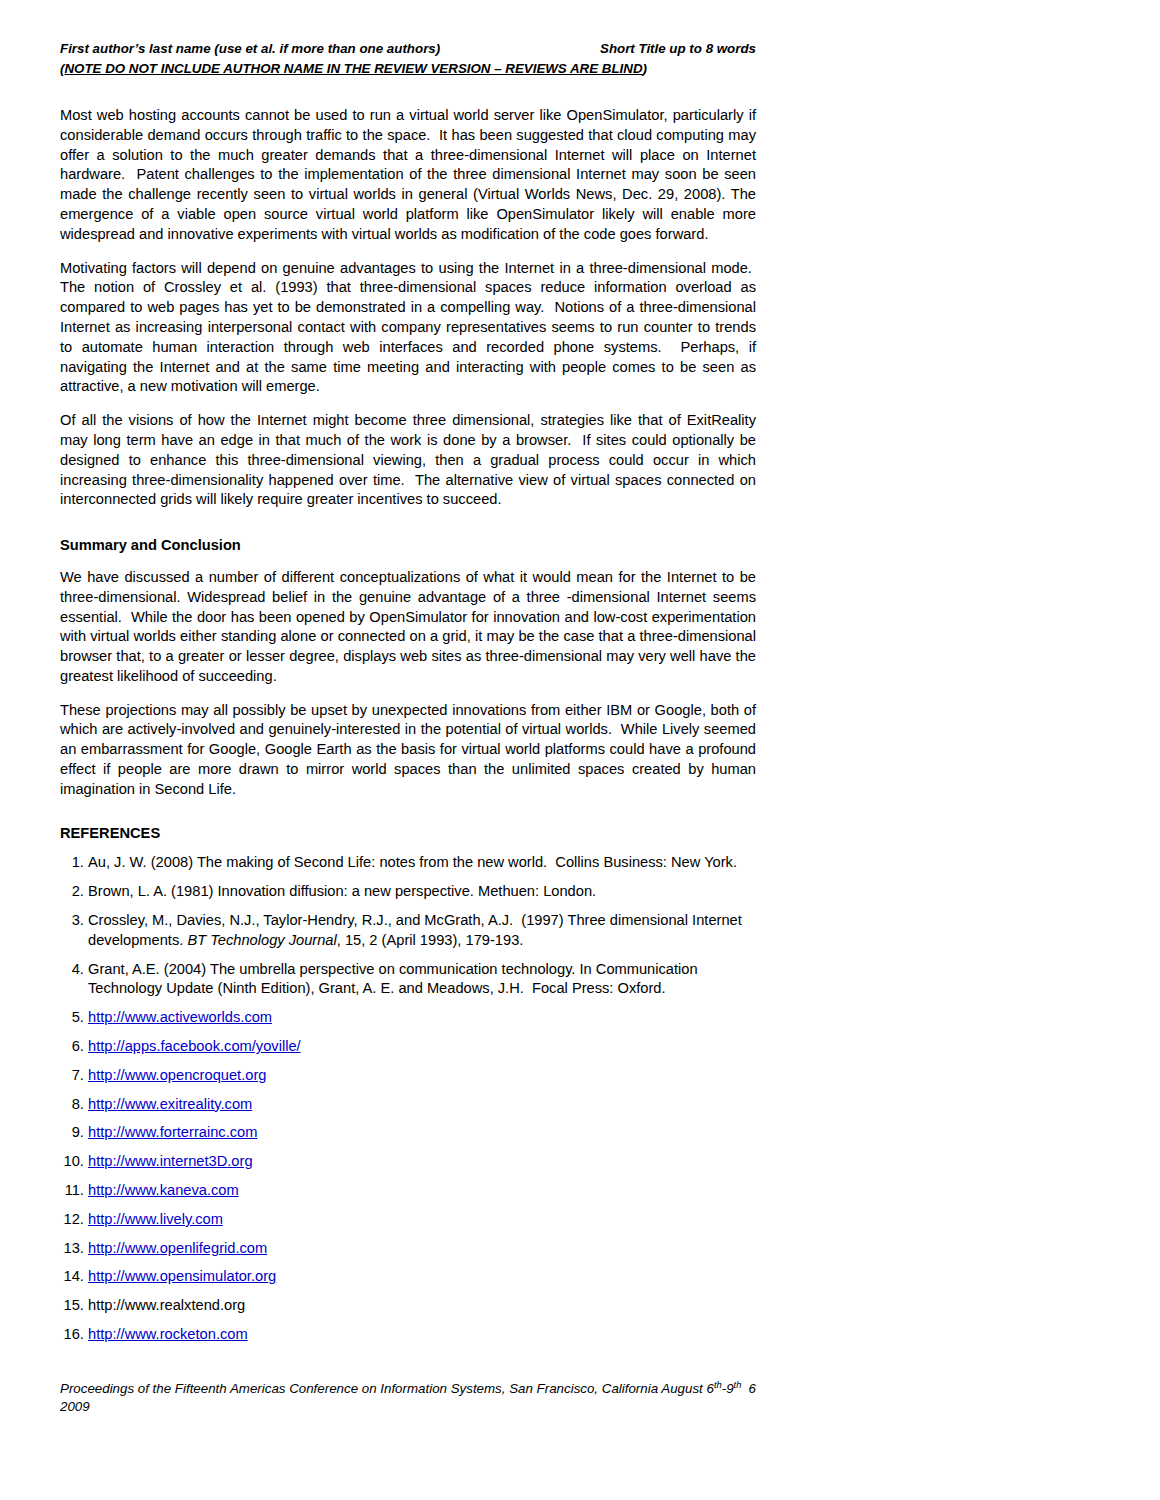First author’s last name (use et al. if more than one authors) Short Title up to 8 words
(Note do not include author name in the review version – reviews are blind)
Most web hosting accounts cannot be used to run a virtual world server like OpenSimulator, particularly if considerable demand occurs through traffic to the space. It has been suggested that cloud computing may offer a solution to the much greater demands that a three-dimensional Internet will place on Internet hardware. Patent challenges to the implementation of the three dimensional Internet may soon be seen made the challenge recently seen to virtual worlds in general (Virtual Worlds News, Dec. 29, 2008). The emergence of a viable open source virtual world platform like OpenSimulator likely will enable more widespread and innovative experiments with virtual worlds as modification of the code goes forward.
Motivating factors will depend on genuine advantages to using the Internet in a three-dimensional mode. The notion of Crossley et al. (1993) that three-dimensional spaces reduce information overload as compared to web pages has yet to be demonstrated in a compelling way. Notions of a three-dimensional Internet as increasing interpersonal contact with company representatives seems to run counter to trends to automate human interaction through web interfaces and recorded phone systems. Perhaps, if navigating the Internet and at the same time meeting and interacting with people comes to be seen as attractive, a new motivation will emerge.
Of all the visions of how the Internet might become three dimensional, strategies like that of ExitReality may long term have an edge in that much of the work is done by a browser. If sites could optionally be designed to enhance this three-dimensional viewing, then a gradual process could occur in which increasing three-dimensionality happened over time. The alternative view of virtual spaces connected on interconnected grids will likely require greater incentives to succeed.
Summary and Conclusion
We have discussed a number of different conceptualizations of what it would mean for the Internet to be three-dimensional. Widespread belief in the genuine advantage of a three -dimensional Internet seems essential. While the door has been opened by OpenSimulator for innovation and low-cost experimentation with virtual worlds either standing alone or connected on a grid, it may be the case that a three-dimensional browser that, to a greater or lesser degree, displays web sites as three-dimensional may very well have the greatest likelihood of succeeding.
These projections may all possibly be upset by unexpected innovations from either IBM or Google, both of which are actively-involved and genuinely-interested in the potential of virtual worlds. While Lively seemed an embarrassment for Google, Google Earth as the basis for virtual world platforms could have a profound effect if people are more drawn to mirror world spaces than the unlimited spaces created by human imagination in Second Life.
REFERENCES
Au, J. W. (2008) The making of Second Life: notes from the new world. Collins Business: New York.
Brown, L. A. (1981) Innovation diffusion: a new perspective. Methuen: London.
Crossley, M., Davies, N.J., Taylor-Hendry, R.J., and McGrath, A.J. (1997) Three dimensional Internet developments. BT Technology Journal, 15, 2 (April 1993), 179-193.
Grant, A.E. (2004) The umbrella perspective on communication technology. In Communication Technology Update (Ninth Edition), Grant, A. E. and Meadows, J.H. Focal Press: Oxford.
http://www.activeworlds.com
http://apps.facebook.com/yoville/
http://www.opencroquet.org
http://www.exitreality.com
http://www.forterrainc.com
http://www.internet3D.org
http://www.kaneva.com
http://www.lively.com
http://www.openlifegrid.com
http://www.opensimulator.org
http://www.realxtend.org
http://www.rocketon.com
Proceedings of the Fifteenth Americas Conference on Information Systems, San Francisco, California August 6th-9th 2009 6